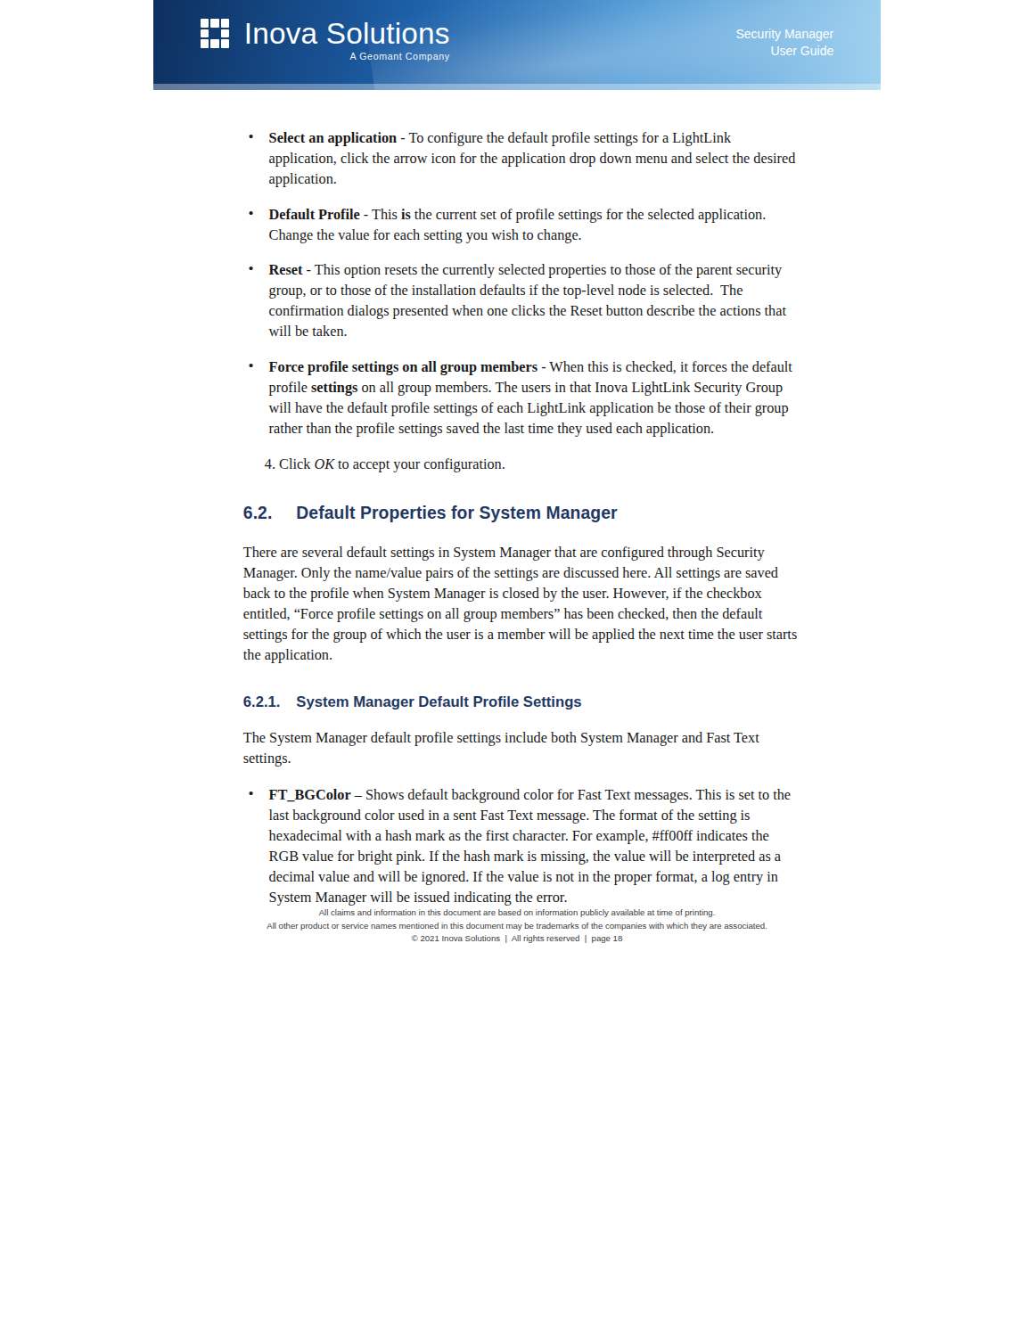Inova Solutions
A Geomant Company
Security Manager
User Guide
Select an application - To configure the default profile settings for a LightLink application, click the arrow icon for the application drop down menu and select the desired application.
Default Profile - This is the current set of profile settings for the selected application. Change the value for each setting you wish to change.
Reset - This option resets the currently selected properties to those of the parent security group, or to those of the installation defaults if the top-level node is selected. The confirmation dialogs presented when one clicks the Reset button describe the actions that will be taken.
Force profile settings on all group members - When this is checked, it forces the default profile settings on all group members. The users in that Inova LightLink Security Group will have the default profile settings of each LightLink application be those of their group rather than the profile settings saved the last time they used each application.
Click OK to accept your configuration.
6.2. Default Properties for System Manager
There are several default settings in System Manager that are configured through Security Manager. Only the name/value pairs of the settings are discussed here. All settings are saved back to the profile when System Manager is closed by the user. However, if the checkbox entitled, “Force profile settings on all group members” has been checked, then the default settings for the group of which the user is a member will be applied the next time the user starts the application.
6.2.1. System Manager Default Profile Settings
The System Manager default profile settings include both System Manager and Fast Text settings.
FT_BGColor – Shows default background color for Fast Text messages. This is set to the last background color used in a sent Fast Text message. The format of the setting is hexadecimal with a hash mark as the first character. For example, #ff00ff indicates the RGB value for bright pink. If the hash mark is missing, the value will be interpreted as a decimal value and will be ignored. If the value is not in the proper format, a log entry in System Manager will be issued indicating the error.
All claims and information in this document are based on information publicly available at time of printing.
All other product or service names mentioned in this document may be trademarks of the companies with which they are associated.
© 2021 Inova Solutions | All rights reserved | page 18